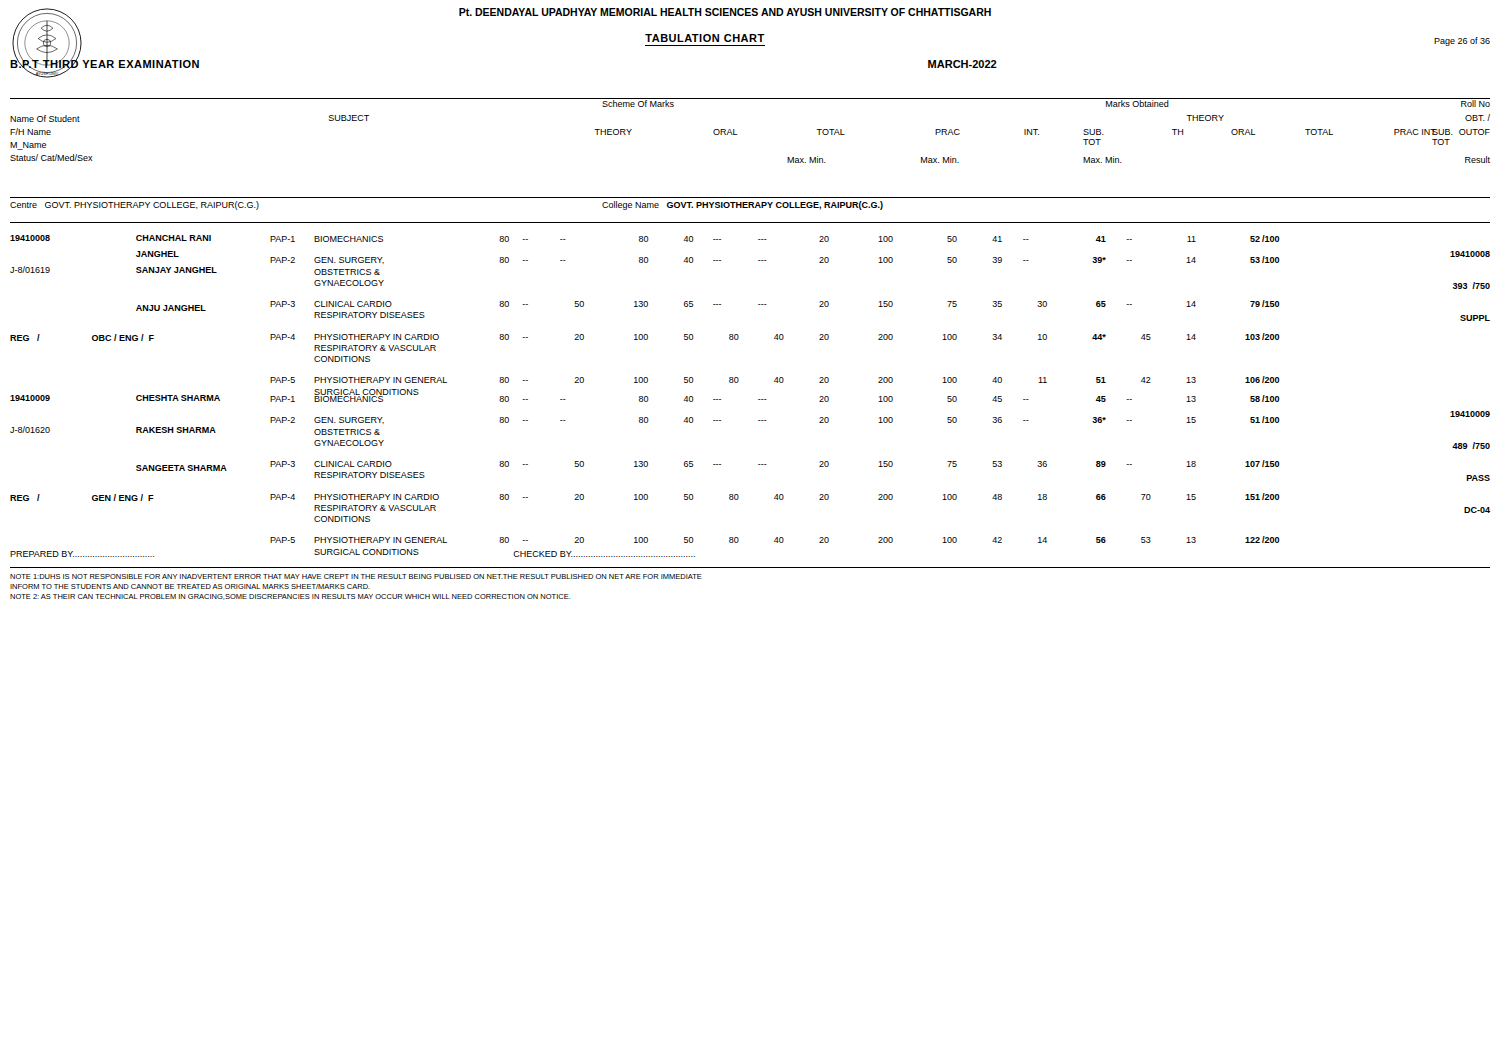AYUSH UNIV
Pt. DEENDAYAL UPADHYAY MEMORIAL HEALTH SCIENCES AND AYUSH UNIVERSITY OF CHHATTISGARH
Page 26 of 36
TABULATION CHART
B.P.T THIRD YEAR EXAMINATION MARCH-2022
Scheme Of Marks
Marks Obtained
Roll No
Name Of Student
F/H Name
M_Name
Status/ Cat/Med/Sex
SUBJECT
THEORY
ORAL
TOTAL
PRAC
INT.
SUB.
TOT
Max. Min.
Max. Min.
Max. Min.
THEORY
TH
ORAL
TOTAL
PRAC INT.
SUB.
TOT
OBT. /
OUTOF
Result
Centre GOVT. PHYSIOTHERAPY COLLEGE, RAIPUR(C.G.) College Name GOVT. PHYSIOTHERAPY COLLEGE, RAIPUR(C.G.)
19410008
CHANCHAL RANI
JANGHEL
J-8/01619
SANJAY JANGHEL
ANJU JANGHEL
REG /
OBC / ENG / F
19410008
393 /750
SUPPL
| PAP-1 | BIOMECHANICS | 80 | -- | -- | 80 | 40 | --- | --- | 20 | 100 | 50 | 41 | -- | 41 | -- | 11 | 52 | /100 |
| PAP-2 | GEN. SURGERY, OBSTETRICS & GYNAECOLOGY | 80 | -- | -- | 80 | 40 | --- | --- | 20 | 100 | 50 | 39 | -- | 39* | -- | 14 | 53 | /100 |
| PAP-3 | CLINICAL CARDIO RESPIRATORY DISEASES | 80 | -- | 50 | 130 | 65 | --- | --- | 20 | 150 | 75 | 35 | 30 | 65 | -- | 14 | 79 | /150 |
| PAP-4 | PHYSIOTHERAPY IN CARDIO RESPIRATORY & VASCULAR CONDITIONS | 80 | -- | 20 | 100 | 50 | 80 | 40 | 20 | 200 | 100 | 34 | 10 | 44* | 45 | 14 | 103 | /200 |
| PAP-5 | PHYSIOTHERAPY IN GENERAL SURGICAL CONDITIONS | 80 | -- | 20 | 100 | 50 | 80 | 40 | 20 | 200 | 100 | 40 | 11 | 51 | 42 | 13 | 106 | /200 |
19410009
CHESHTA SHARMA
J-8/01620
RAKESH SHARMA
SANGEETA SHARMA
REG /
GEN / ENG / F
19410009
489 /750
PASS
DC-04
| PAP-1 | BIOMECHANICS | 80 | -- | -- | 80 | 40 | --- | --- | 20 | 100 | 50 | 45 | -- | 45 | -- | 13 | 58 | /100 |
| PAP-2 | GEN. SURGERY, OBSTETRICS & GYNAECOLOGY | 80 | -- | -- | 80 | 40 | --- | --- | 20 | 100 | 50 | 36 | -- | 36* | -- | 15 | 51 | /100 |
| PAP-3 | CLINICAL CARDIO RESPIRATORY DISEASES | 80 | -- | 50 | 130 | 65 | --- | --- | 20 | 150 | 75 | 53 | 36 | 89 | -- | 18 | 107 | /150 |
| PAP-4 | PHYSIOTHERAPY IN CARDIO RESPIRATORY & VASCULAR CONDITIONS | 80 | -- | 20 | 100 | 50 | 80 | 40 | 20 | 200 | 100 | 48 | 18 | 66 | 70 | 15 | 151 | /200 |
| PAP-5 | PHYSIOTHERAPY IN GENERAL SURGICAL CONDITIONS | 80 | -- | 20 | 100 | 50 | 80 | 40 | 20 | 200 | 100 | 42 | 14 | 56 | 53 | 13 | 122 | /200 |
PREPARED BY................................. CHECKED BY..................................................
NOTE 1:DUHS IS NOT RESPONSIBLE FOR ANY INADVERTENT ERROR THAT MAY HAVE CREPT IN THE RESULT BEING PUBLISED ON NET.THE RESULT PUBLISHED ON NET ARE FOR IMMEDIATE
INFORM TO THE STUDENTS AND CANNOT BE TREATED AS ORIGINAL MARKS SHEET/MARKS CARD.
NOTE 2: AS THEIR CAN TECHNICAL PROBLEM IN GRACING,SOME DISCREPANCIES IN RESULTS MAY OCCUR WHICH WILL NEED CORRECTION ON NOTICE.